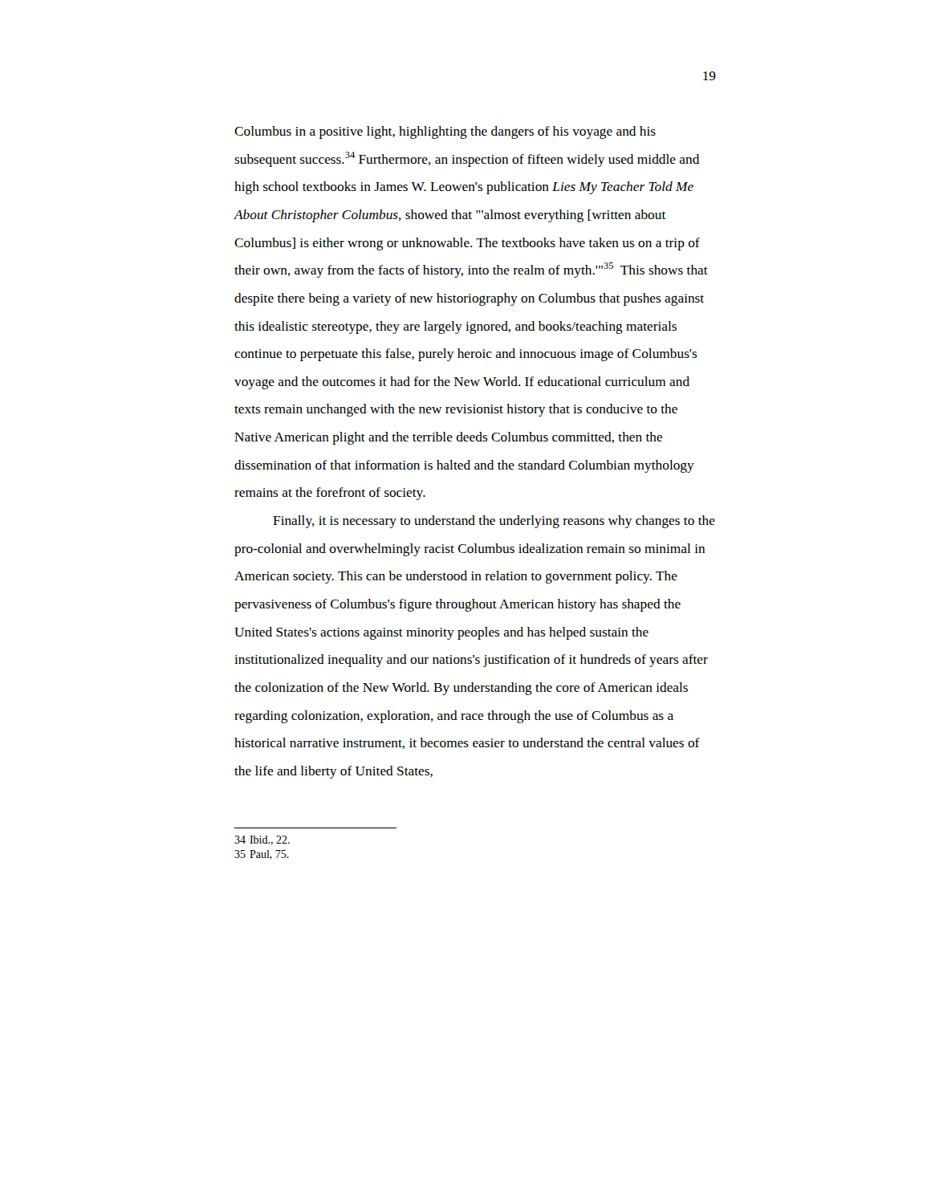19
Columbus in a positive light, highlighting the dangers of his voyage and his subsequent success.34 Furthermore, an inspection of fifteen widely used middle and high school textbooks in James W. Leowen's publication Lies My Teacher Told Me About Christopher Columbus, showed that "'almost everything [written about Columbus] is either wrong or unknowable. The textbooks have taken us on a trip of their own, away from the facts of history, into the realm of myth.'"35 This shows that despite there being a variety of new historiography on Columbus that pushes against this idealistic stereotype, they are largely ignored, and books/teaching materials continue to perpetuate this false, purely heroic and innocuous image of Columbus's voyage and the outcomes it had for the New World. If educational curriculum and texts remain unchanged with the new revisionist history that is conducive to the Native American plight and the terrible deeds Columbus committed, then the dissemination of that information is halted and the standard Columbian mythology remains at the forefront of society.
Finally, it is necessary to understand the underlying reasons why changes to the pro-colonial and overwhelmingly racist Columbus idealization remain so minimal in American society. This can be understood in relation to government policy. The pervasiveness of Columbus's figure throughout American history has shaped the United States's actions against minority peoples and has helped sustain the institutionalized inequality and our nations's justification of it hundreds of years after the colonization of the New World. By understanding the core of American ideals regarding colonization, exploration, and race through the use of Columbus as a historical narrative instrument, it becomes easier to understand the central values of the life and liberty of United States,
34 Ibid., 22.
35 Paul, 75.